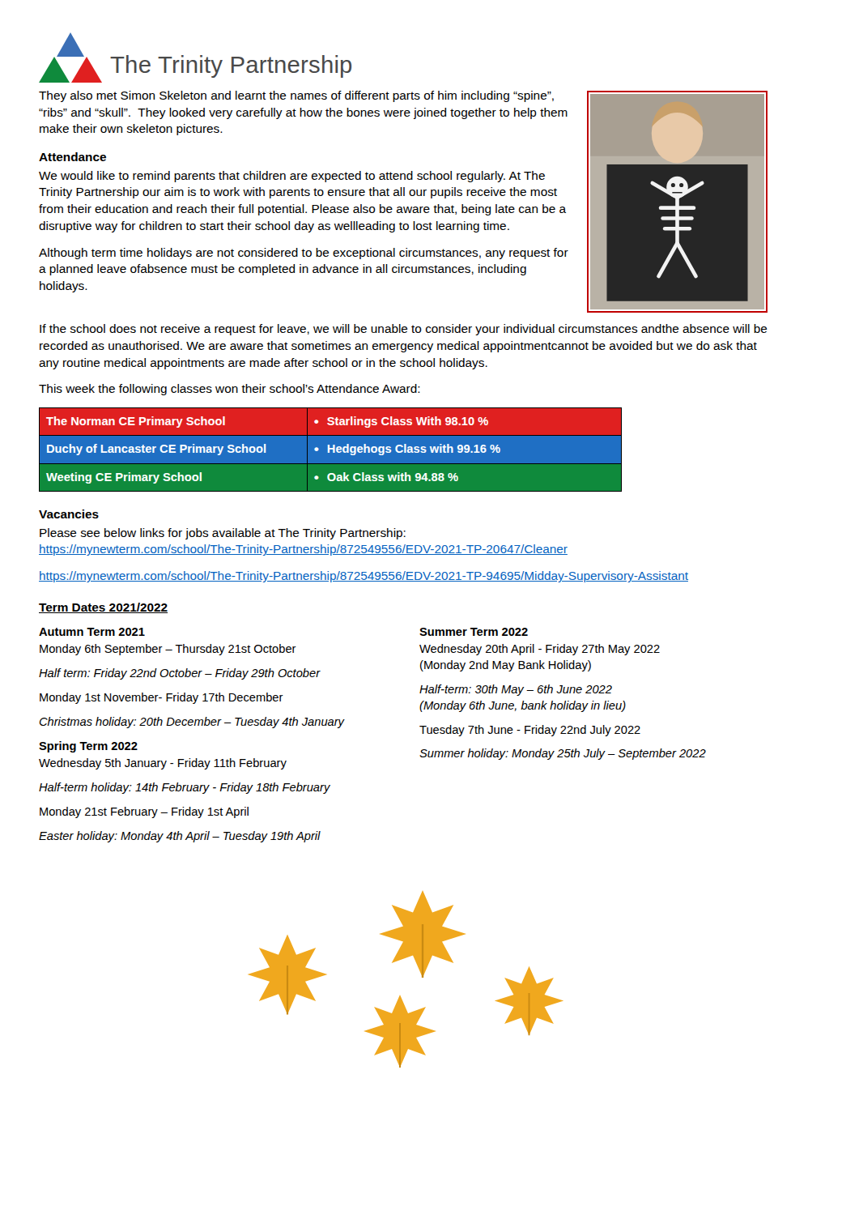The Trinity Partnership
They also met Simon Skeleton and learnt the names of different parts of him including “spine”, “ribs” and “skull”. They looked very carefully at how the bones were joined together to help them make their own skeleton pictures.
Attendance
We would like to remind parents that children are expected to attend school regularly. At The Trinity Partnership our aim is to work with parents to ensure that all our pupils receive the most from their education and reach their full potential. Please also be aware that, being late can be a disruptive way for children to start their school day as wellleading to lost learning time.
Although term time holidays are not considered to be exceptional circumstances, any request for a planned leave ofabsence must be completed in advance in all circumstances, including holidays.
If the school does not receive a request for leave, we will be unable to consider your individual circumstances andthe absence will be recorded as unauthorised. We are aware that sometimes an emergency medical appointmentcannot be avoided but we do ask that any routine medical appointments are made after school or in the school holidays.
This week the following classes won their school’s Attendance Award:
| The Norman CE Primary School | Starlings Class With 98.10 % |
| Duchy of Lancaster CE Primary School | Hedgehogs Class with 99.16 % |
| Weeting CE Primary School | Oak Class with 94.88 % |
Vacancies
Please see below links for jobs available at The Trinity Partnership:
https://mynewterm.com/school/The-Trinity-Partnership/872549556/EDV-2021-TP-20647/Cleaner
https://mynewterm.com/school/The-Trinity-Partnership/872549556/EDV-2021-TP-94695/Midday-Supervisory-Assistant
Term Dates 2021/2022
Autumn Term 2021
Monday 6th September – Thursday 21st October
Half term: Friday 22nd October – Friday 29th October
Monday 1st November- Friday 17th December
Christmas holiday: 20th December – Tuesday 4th January
Spring Term 2022
Wednesday 5th January - Friday 11th February
Half-term holiday: 14th February - Friday 18th February
Monday 21st February – Friday 1st April
Easter holiday: Monday 4th April – Tuesday 19th April
Summer Term 2022
Wednesday 20th April - Friday 27th May 2022
(Monday 2nd May Bank Holiday)
Half-term: 30th May – 6th June 2022
(Monday 6th June, bank holiday in lieu)
Tuesday 7th June - Friday 22nd July 2022
Summer holiday: Monday 25th July – September 2022